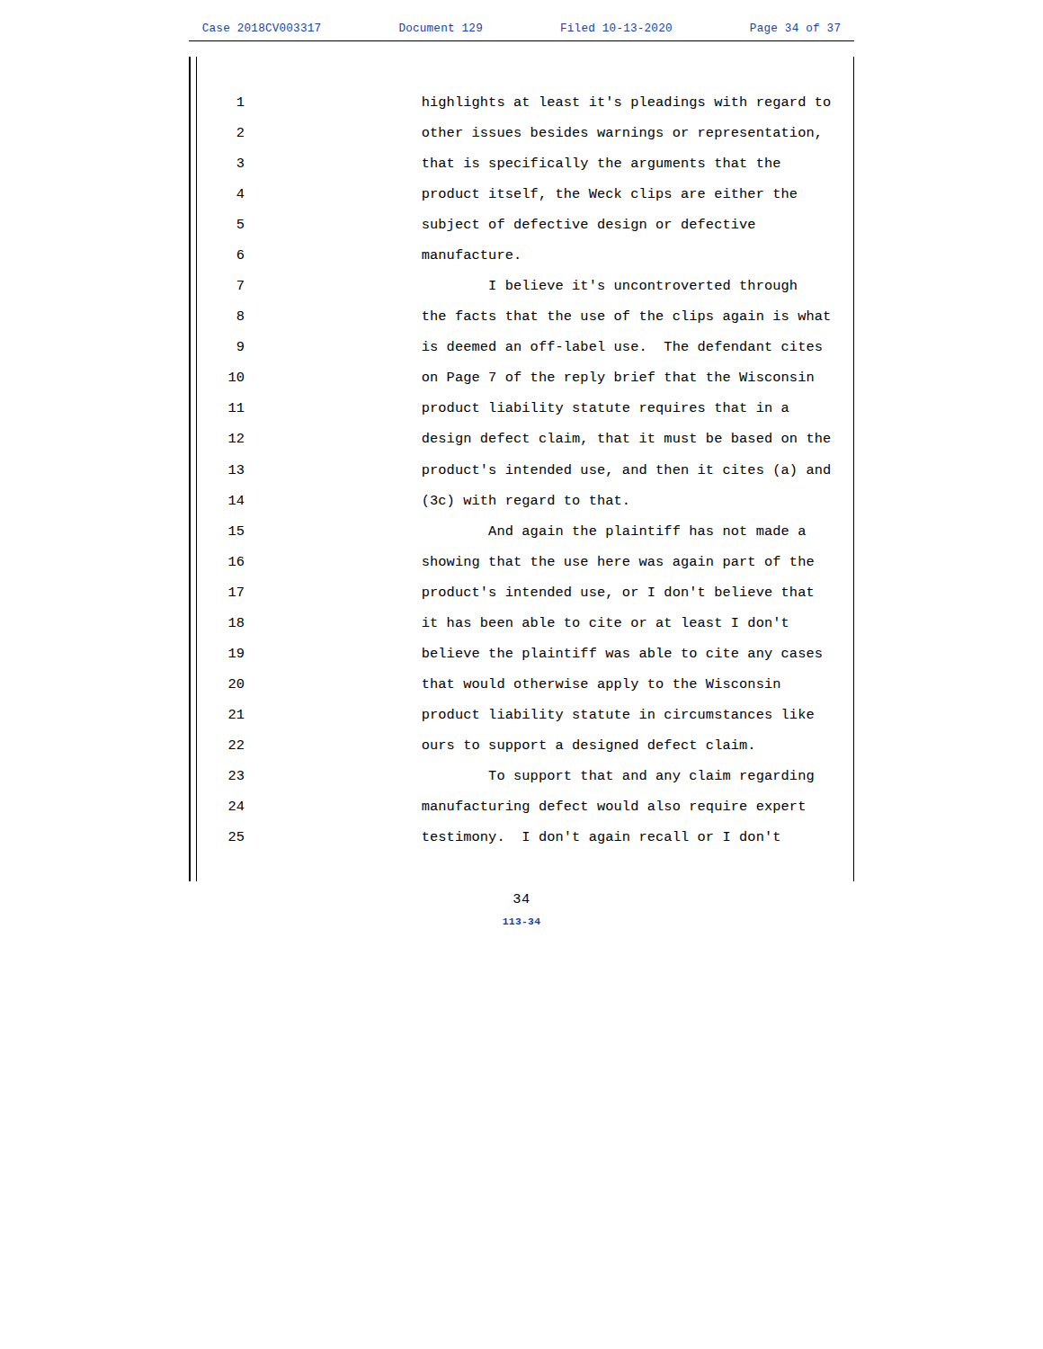Case 2018CV003317 Document 129 Filed 10-13-2020 Page 34 of 37
| 1 | highlights at least it's pleadings with regard to |
| 2 | other issues besides warnings or representation, |
| 3 | that is specifically the arguments that the |
| 4 | product itself, the Weck clips are either the |
| 5 | subject of defective design or defective |
| 6 | manufacture. |
| 7 | I believe it's uncontroverted through |
| 8 | the facts that the use of the clips again is what |
| 9 | is deemed an off-label use. The defendant cites |
| 10 | on Page 7 of the reply brief that the Wisconsin |
| 11 | product liability statute requires that in a |
| 12 | design defect claim, that it must be based on the |
| 13 | product's intended use, and then it cites (a) and |
| 14 | (3c) with regard to that. |
| 15 | And again the plaintiff has not made a |
| 16 | showing that the use here was again part of the |
| 17 | product's intended use, or I don't believe that |
| 18 | it has been able to cite or at least I don't |
| 19 | believe the plaintiff was able to cite any cases |
| 20 | that would otherwise apply to the Wisconsin |
| 21 | product liability statute in circumstances like |
| 22 | ours to support a designed defect claim. |
| 23 | To support that and any claim regarding |
| 24 | manufacturing defect would also require expert |
| 25 | testimony. I don't again recall or I don't |
34
113-34